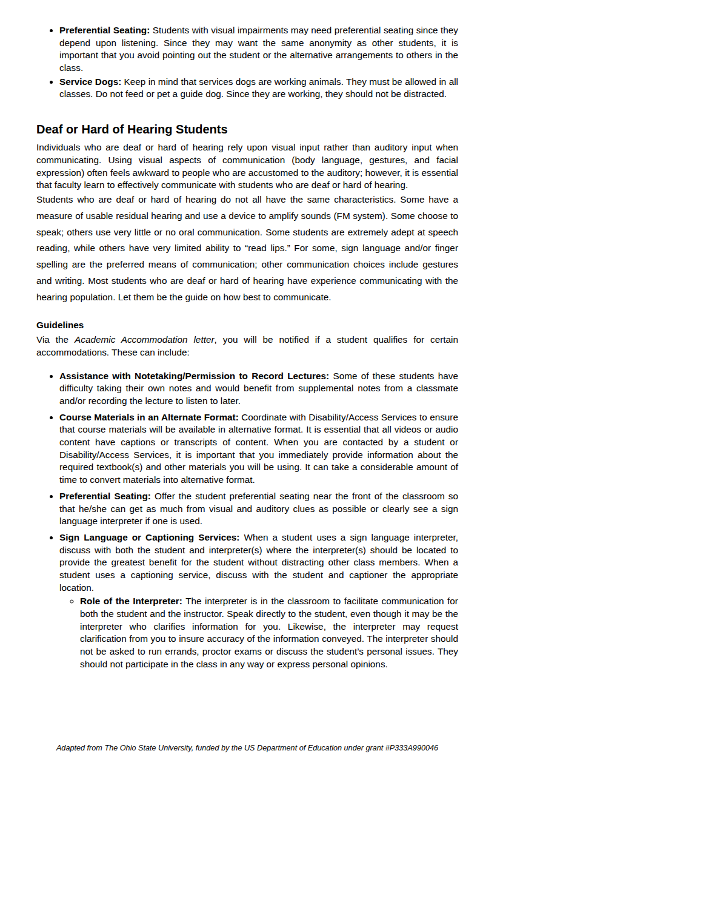Preferential Seating: Students with visual impairments may need preferential seating since they depend upon listening. Since they may want the same anonymity as other students, it is important that you avoid pointing out the student or the alternative arrangements to others in the class.
Service Dogs: Keep in mind that services dogs are working animals. They must be allowed in all classes. Do not feed or pet a guide dog. Since they are working, they should not be distracted.
Deaf or Hard of Hearing Students
Individuals who are deaf or hard of hearing rely upon visual input rather than auditory input when communicating. Using visual aspects of communication (body language, gestures, and facial expression) often feels awkward to people who are accustomed to the auditory; however, it is essential that faculty learn to effectively communicate with students who are deaf or hard of hearing.
Students who are deaf or hard of hearing do not all have the same characteristics. Some have a measure of usable residual hearing and use a device to amplify sounds (FM system). Some choose to speak; others use very little or no oral communication. Some students are extremely adept at speech reading, while others have very limited ability to “read lips.” For some, sign language and/or finger spelling are the preferred means of communication; other communication choices include gestures and writing. Most students who are deaf or hard of hearing have experience communicating with the hearing population. Let them be the guide on how best to communicate.
Guidelines
Via the Academic Accommodation letter, you will be notified if a student qualifies for certain accommodations. These can include:
Assistance with Notetaking/Permission to Record Lectures: Some of these students have difficulty taking their own notes and would benefit from supplemental notes from a classmate and/or recording the lecture to listen to later.
Course Materials in an Alternate Format: Coordinate with Disability/Access Services to ensure that course materials will be available in alternative format. It is essential that all videos or audio content have captions or transcripts of content. When you are contacted by a student or Disability/Access Services, it is important that you immediately provide information about the required textbook(s) and other materials you will be using. It can take a considerable amount of time to convert materials into alternative format.
Preferential Seating: Offer the student preferential seating near the front of the classroom so that he/she can get as much from visual and auditory clues as possible or clearly see a sign language interpreter if one is used.
Sign Language or Captioning Services: When a student uses a sign language interpreter, discuss with both the student and interpreter(s) where the interpreter(s) should be located to provide the greatest benefit for the student without distracting other class members. When a student uses a captioning service, discuss with the student and captioner the appropriate location.
Role of the Interpreter: The interpreter is in the classroom to facilitate communication for both the student and the instructor. Speak directly to the student, even though it may be the interpreter who clarifies information for you. Likewise, the interpreter may request clarification from you to insure accuracy of the information conveyed. The interpreter should not be asked to run errands, proctor exams or discuss the student’s personal issues. They should not participate in the class in any way or express personal opinions.
Adapted from The Ohio State University, funded by the US Department of Education under grant #P333A990046